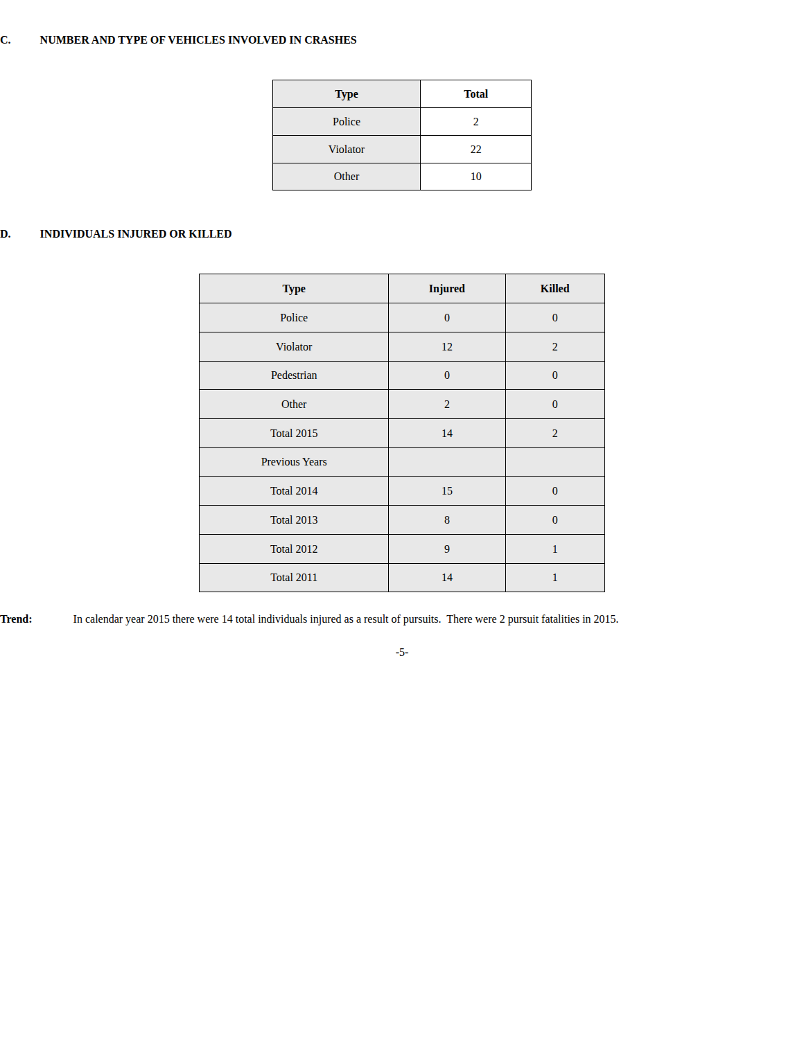C. NUMBER AND TYPE OF VEHICLES INVOLVED IN CRASHES
| Type | Total |
| --- | --- |
| Police | 2 |
| Violator | 22 |
| Other | 10 |
D. INDIVIDUALS INJURED OR KILLED
| Type | Injured | Killed |
| --- | --- | --- |
| Police | 0 | 0 |
| Violator | 12 | 2 |
| Pedestrian | 0 | 0 |
| Other | 2 | 0 |
| Total 2015 | 14 | 2 |
| Previous Years | | |
| Total 2014 | 15 | 0 |
| Total 2013 | 8 | 0 |
| Total 2012 | 9 | 1 |
| Total 2011 | 14 | 1 |
Trend:
In calendar year 2015 there were 14 total individuals injured as a result of pursuits. There were 2 pursuit fatalities in 2015.
-5-